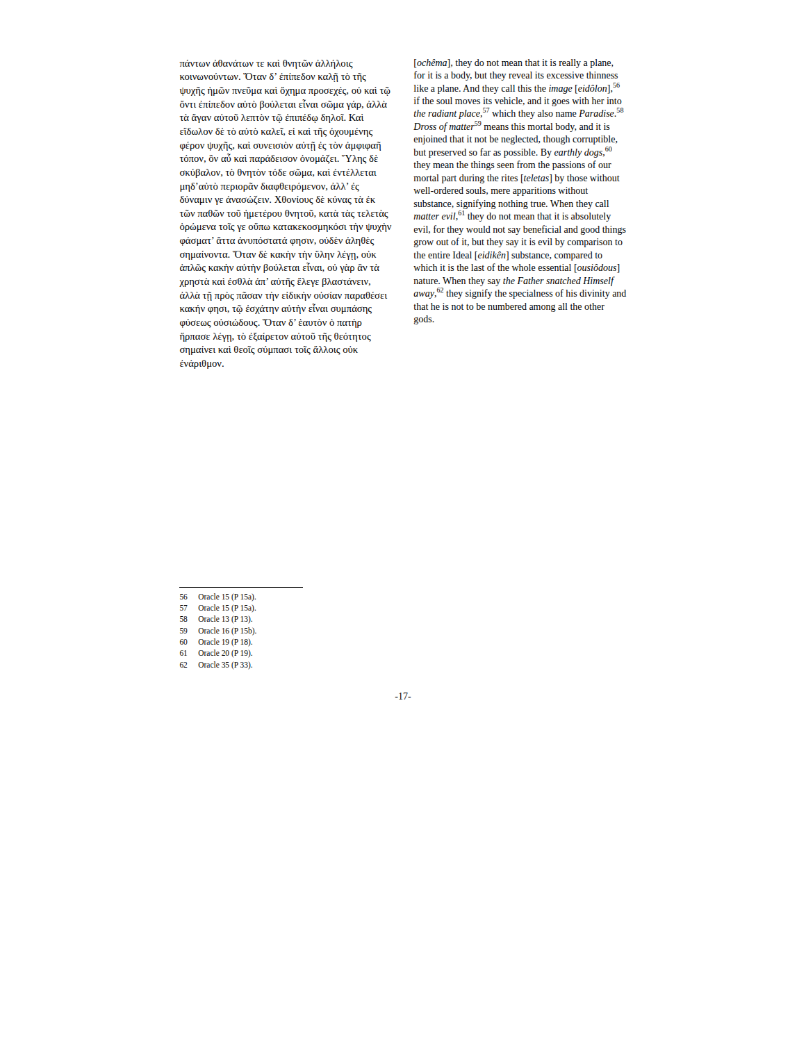πάντων ἀθανάτων τε καὶ θνητῶν ἀλλήλοις κοινωνούντων. Ὅταν δ’ ἐπίπεδον καλῇ τὸ τῆς ψυχῆς ἡμῶν πνεῦμα καὶ ὄχημα προσεχές, οὐ καὶ τῷ ὄντι ἐπίπεδον αὐτὸ βούλεται εἶναι σῶμα γάρ, ἀλλὰ τὰ ἄγαν αὐτοῦ λεπτὸν τῷ ἐπιπέδῳ δηλοῖ. Καὶ εἴδωλον δὲ τὸ αὐτὸ καλεῖ, εἰ καὶ τῆς ὀχουμένης φέρον ψυχῆς, καὶ συνεισιὸν αὐτῇ ἐς τὸν ἀμφιφαῆ τόπον, ὃν αὖ καὶ παράδεισον ὀνομάζει. Ὕλης δὲ σκύβαλον, τὸ θνητὸν τόδε σῶμα, καὶ ἐντέλλεται μηδ’αὐτὸ περιορᾶν διαφθειρόμενον, ἀλλ’ ἐς δύναμιν γε ἀνασώζειν. Χθονίους δὲ κύνας τὰ ἐκ τῶν παθῶν τοῦ ἡμετέρου θνητοῦ, κατὰ τὰς τελετὰς ὁρώμενα τοῖς γε οὔπω κατακεκοσμηκόσι τὴν ψυχὴν φάσματ’ ἄττα ἀνυπόστατά φησιν, οὐδὲν ἀληθὲς σημαίνοντα. Ὅταν δὲ κακὴν τὴν ὕλην λέγῃ, οὐκ ἁπλῶς κακὴν αὐτὴν βούλεται εἶναι, οὐ γὰρ ἂν τὰ χρηστὰ καὶ ἐσθλὰ ἀπ’ αὐτῆς ἔλεγε βλαστάνειν, ἀλλὰ τῇ πρὸς πᾶσαν τὴν εἰδικὴν οὐσίαν παραθέσει κακήν φησι, τῷ ἐσχάτην αὐτὴν εἶναι συμπάσης φύσεως οὐσιώδους. Ὅταν δ’ ἑαυτὸν ὁ πατὴρ ἥρπασε λέγῃ, τὸ ἐξαίρετον αὐτοῦ τῆς θεότητος σημαίνει καὶ θεοῖς σύμπασι τοῖς ἄλλοις οὐκ ἐνάριθμον.
[ochêma], they do not mean that it is really a plane, for it is a body, but they reveal its excessive thinness like a plane. And they call this the image [eidôlon],56 if the soul moves its vehicle, and it goes with her into the radiant place,57 which they also name Paradise.58 Dross of matter59 means this mortal body, and it is enjoined that it not be neglected, though corruptible, but preserved so far as possible. By earthly dogs,60 they mean the things seen from the passions of our mortal part during the rites [teletas] by those without well-ordered souls, mere apparitions without substance, signifying nothing true. When they call matter evil,61 they do not mean that it is absolutely evil, for they would not say beneficial and good things grow out of it, but they say it is evil by comparison to the entire Ideal [eidikên] substance, compared to which it is the last of the whole essential [ousiôdous] nature. When they say the Father snatched Himself away,62 they signify the specialness of his divinity and that he is not to be numbered among all the other gods.
56 Oracle 15 (P 15a).
57 Oracle 15 (P 15a).
58 Oracle 13 (P 13).
59 Oracle 16 (P 15b).
60 Oracle 19 (P 18).
61 Oracle 20 (P 19).
62 Oracle 35 (P 33).
-17-